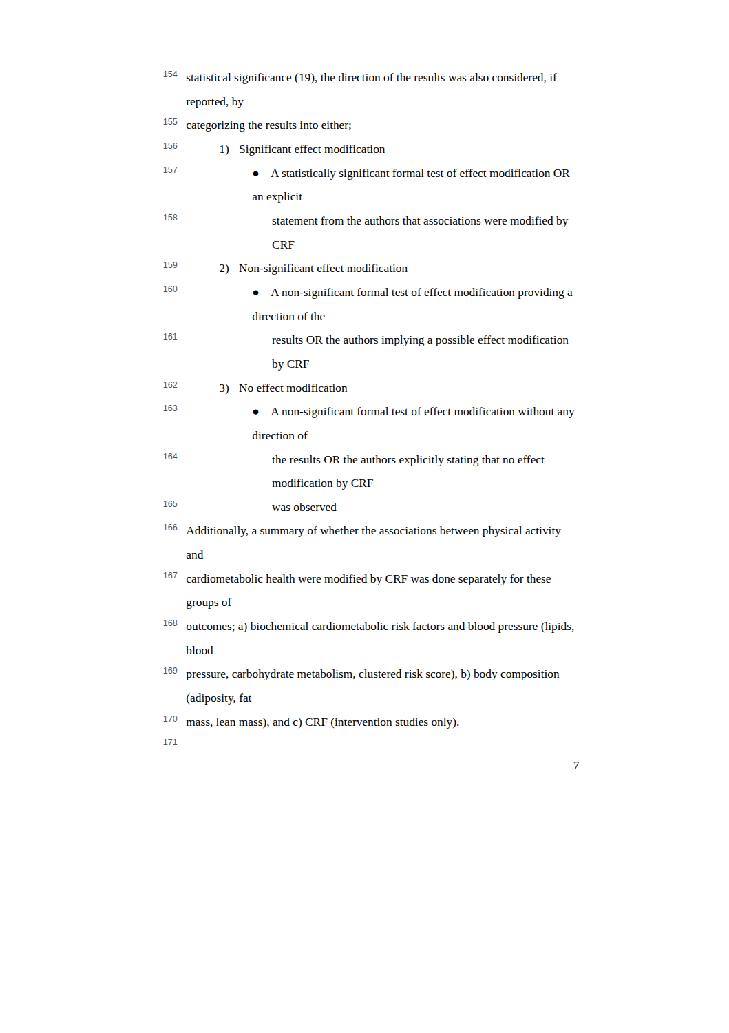154statistical significance (19), the direction of the results was also considered, if reported, by
155categorizing the results into either;
1561) Significant effect modification
157●A statistically significant formal test of effect modification OR an explicit
158statement from the authors that associations were modified by CRF
1592) Non-significant effect modification
160●A non-significant formal test of effect modification providing a direction of the
161results OR the authors implying a possible effect modification by CRF
1623) No effect modification
163●A non-significant formal test of effect modification without any direction of
164the results OR the authors explicitly stating that no effect modification by CRF
165was observed
166 Additionally, a summary of whether the associations between physical activity and
167cardiometabolic health were modified by CRF was done separately for these groups of
168outcomes; a) biochemical cardiometabolic risk factors and blood pressure (lipids, blood
169pressure, carbohydrate metabolism, clustered risk score), b) body composition (adiposity, fat
170mass, lean mass), and c) CRF (intervention studies only).
171
7